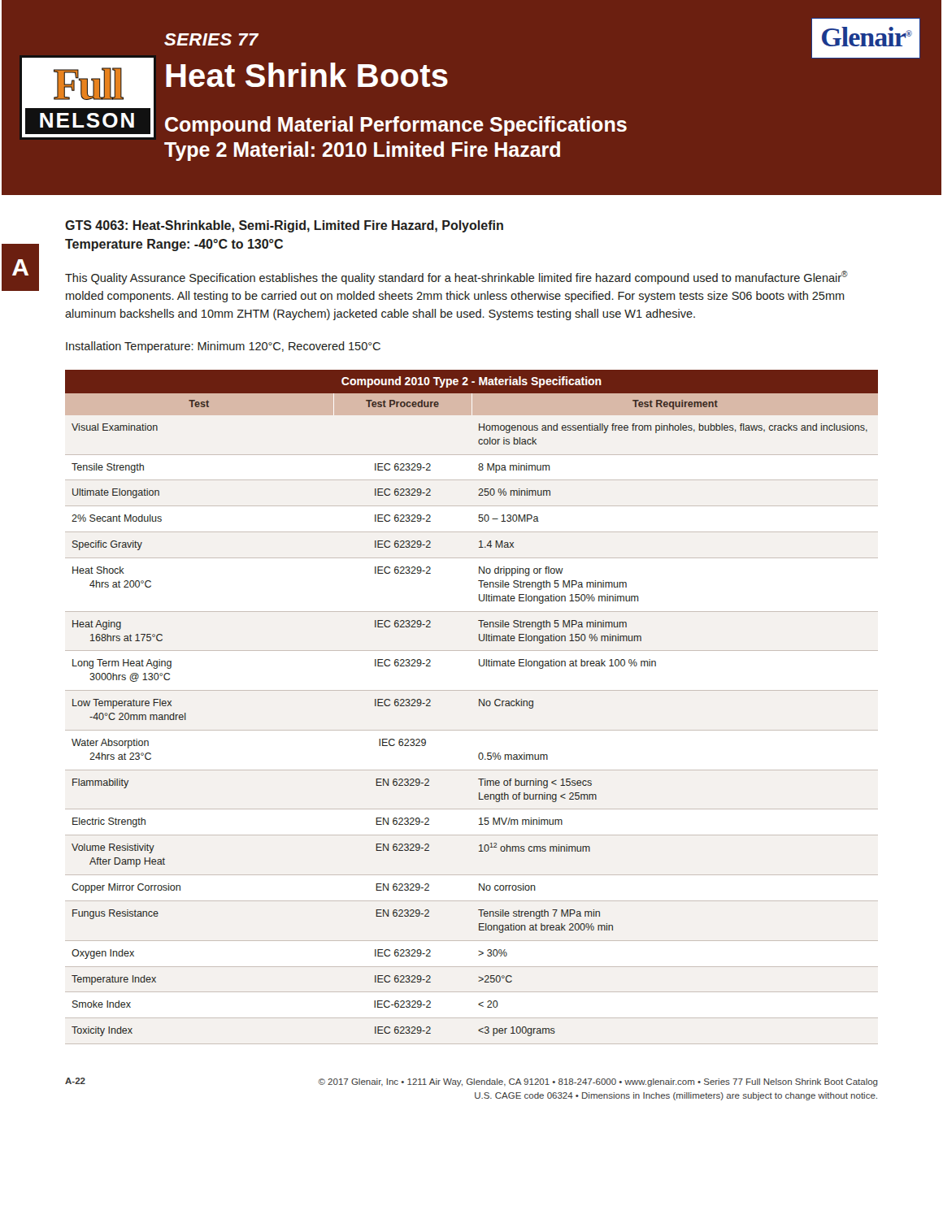Full NELSON
SERIES 77
Heat Shrink Boots
Compound Material Performance Specifications
Type 2 Material: 2010 Limited Fire Hazard
Glenair®
A
GTS 4063: Heat-Shrinkable, Semi-Rigid, Limited Fire Hazard, Polyolefin
Temperature Range: -40°C to 130°C
This Quality Assurance Specification establishes the quality standard for a heat-shrinkable limited fire hazard compound used to manufacture Glenair® molded components. All testing to be carried out on molded sheets 2mm thick unless otherwise specified. For system tests size S06 boots with 25mm aluminum backshells and 10mm ZHTM (Raychem) jacketed cable shall be used. Systems testing shall use W1 adhesive.
Installation Temperature: Minimum 120°C, Recovered 150°C
Compound 2010 Type 2 - Materials Specification
| Test | Test Procedure | Test Requirement |
| --- | --- | --- |
| Visual Examination | | Homogenous and essentially free from pinholes, bubbles, flaws, cracks and inclusions, color is black |
| Tensile Strength | IEC 62329-2 | 8 Mpa minimum |
| Ultimate Elongation | IEC 62329-2 | 250 % minimum |
| 2% Secant Modulus | IEC 62329-2 | 50 – 130MPa |
| Specific Gravity | IEC 62329-2 | 1.4 Max |
| Heat Shock 4hrs at 200°C | IEC 62329-2 | No dripping or flow Tensile Strength 5 MPa minimum Ultimate Elongation 150% minimum |
| Heat Aging 168hrs at 175°C | IEC 62329-2 | Tensile Strength 5 MPa minimum Ultimate Elongation 150 % minimum |
| Long Term Heat Aging 3000hrs @ 130°C | IEC 62329-2 | Ultimate Elongation at break 100 % min |
| Low Temperature Flex -40°C 20mm mandrel | IEC 62329-2 | No Cracking |
| Water Absorption 24hrs at 23°C | IEC 62329 | 0.5% maximum |
| Flammability | EN 62329-2 | Time of burning < 15secs Length of burning < 25mm |
| Electric Strength | EN 62329-2 | 15 MV/m minimum |
| Volume Resistivity After Damp Heat | EN 62329-2 | 10 12 ohms cms minimum |
| Copper Mirror Corrosion | EN 62329-2 | No corrosion |
| Fungus Resistance | EN 62329-2 | Tensile strength 7 MPa min Elongation at break 200% min |
| Oxygen Index | IEC 62329-2 | > 30% |
| Temperature Index | IEC 62329-2 | >250°C |
| Smoke Index | IEC-62329-2 | < 20 |
| Toxicity Index | IEC 62329-2 | <3 per 100grams |
A-22
© 2017 Glenair, Inc • 1211 Air Way, Glendale, CA 91201 • 818-247-6000 • www.glenair.com • Series 77 Full Nelson Shrink Boot Catalog
U.S. CAGE code 06324 • Dimensions in Inches (millimeters) are subject to change without notice.